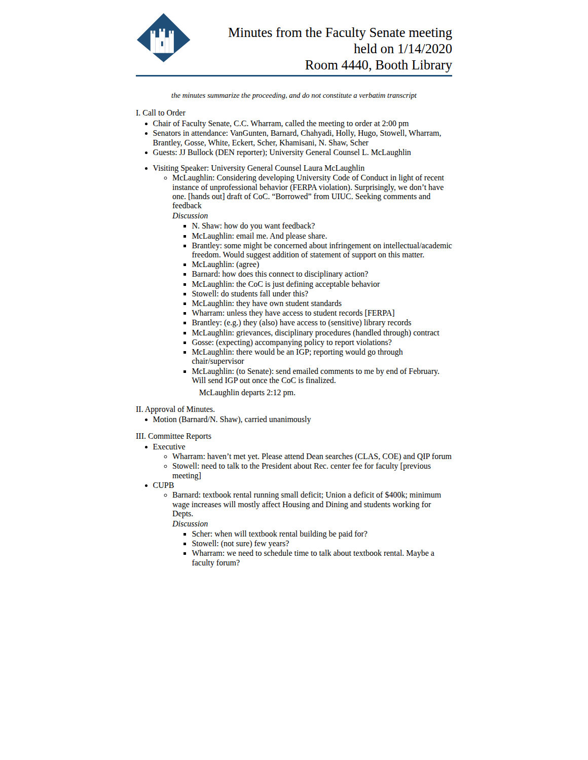Minutes from the Faculty Senate meeting held on 1/14/2020
Room 4440, Booth Library
the minutes summarize the proceeding, and do not constitute a verbatim transcript
I. Call to Order
Chair of Faculty Senate, C.C. Wharram, called the meeting to order at 2:00 pm
Senators in attendance: VanGunten, Barnard, Chahyadi, Holly, Hugo, Stowell, Wharram, Brantley, Gosse, White, Eckert, Scher, Khamisani, N. Shaw, Scher
Guests: JJ Bullock (DEN reporter); University General Counsel L. McLaughlin
Visiting Speaker: University General Counsel Laura McLaughlin
McLaughlin: Considering developing University Code of Conduct in light of recent instance of unprofessional behavior (FERPA violation). Surprisingly, we don’t have one. [hands out] draft of CoC. “Borrowed” from UIUC. Seeking comments and feedback
Discussion
N. Shaw: how do you want feedback?
McLaughlin: email me. And please share.
Brantley: some might be concerned about infringement on intellectual/academic freedom. Would suggest addition of statement of support on this matter.
McLaughlin: (agree)
Barnard: how does this connect to disciplinary action?
McLaughlin: the CoC is just defining acceptable behavior
Stowell: do students fall under this?
McLaughlin: they have own student standards
Wharram: unless they have access to student records [FERPA]
Brantley: (e.g.) they (also) have access to (sensitive) library records
McLaughlin: grievances, disciplinary procedures (handled through) contract
Gosse: (expecting) accompanying policy to report violations?
McLaughlin: there would be an IGP; reporting would go through chair/supervisor
McLaughlin: (to Senate): send emailed comments to me by end of February. Will send IGP out once the CoC is finalized.
McLaughlin departs 2:12 pm.
II. Approval of Minutes.
Motion (Barnard/N. Shaw), carried unanimously
III. Committee Reports
Executive
Wharram: haven’t met yet. Please attend Dean searches (CLAS, COE) and QIP forum
Stowell: need to talk to the President about Rec. center fee for faculty [previous meeting]
CUPB
Barnard: textbook rental running small deficit; Union a deficit of $400k; minimum wage increases will mostly affect Housing and Dining and students working for Depts.
Discussion
Scher: when will textbook rental building be paid for?
Stowell: (not sure) few years?
Wharram: we need to schedule time to talk about textbook rental. Maybe a faculty forum?